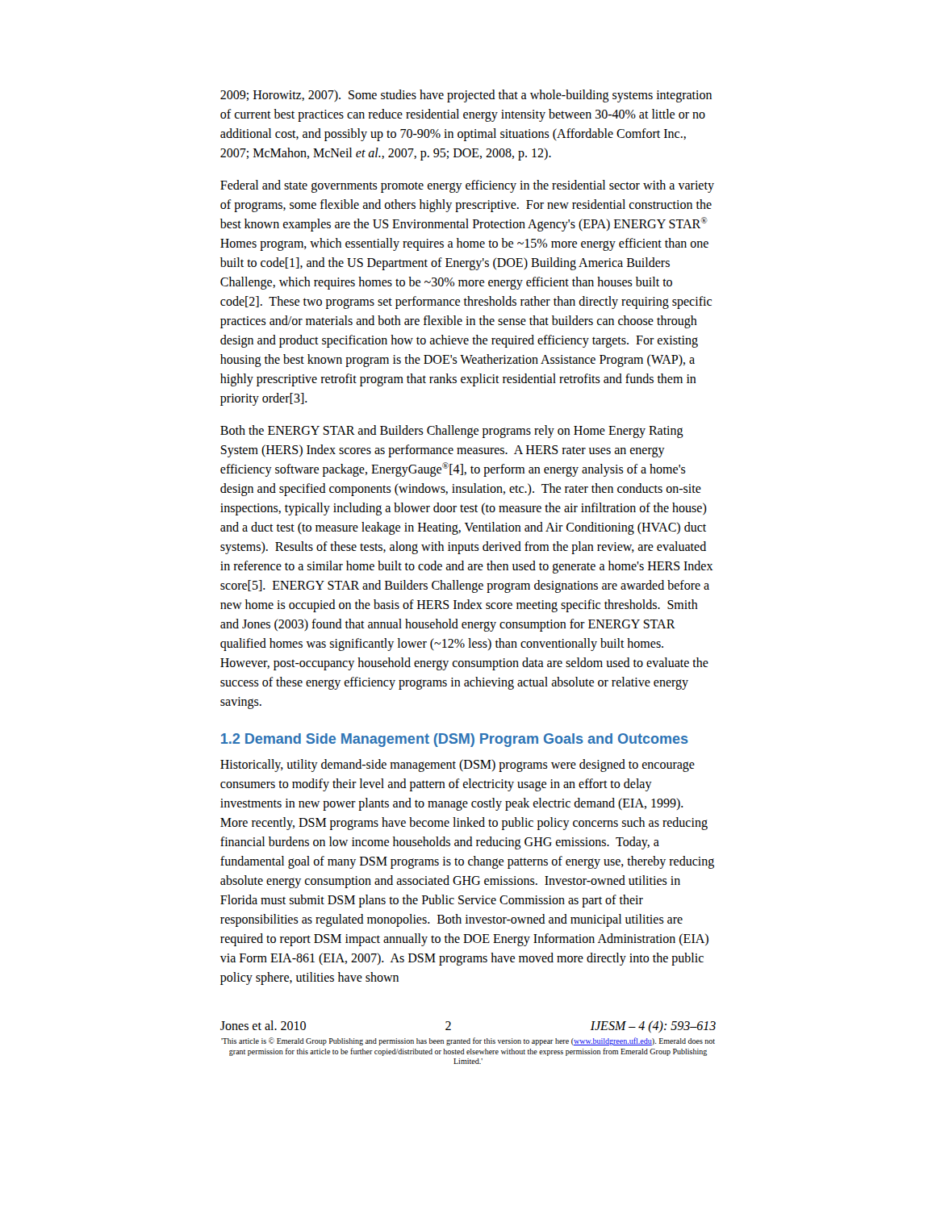2009; Horowitz, 2007). Some studies have projected that a whole-building systems integration of current best practices can reduce residential energy intensity between 30-40% at little or no additional cost, and possibly up to 70-90% in optimal situations (Affordable Comfort Inc., 2007; McMahon, McNeil et al., 2007, p. 95; DOE, 2008, p. 12).
Federal and state governments promote energy efficiency in the residential sector with a variety of programs, some flexible and others highly prescriptive. For new residential construction the best known examples are the US Environmental Protection Agency's (EPA) ENERGY STAR® Homes program, which essentially requires a home to be ~15% more energy efficient than one built to code[1], and the US Department of Energy's (DOE) Building America Builders Challenge, which requires homes to be ~30% more energy efficient than houses built to code[2]. These two programs set performance thresholds rather than directly requiring specific practices and/or materials and both are flexible in the sense that builders can choose through design and product specification how to achieve the required efficiency targets. For existing housing the best known program is the DOE's Weatherization Assistance Program (WAP), a highly prescriptive retrofit program that ranks explicit residential retrofits and funds them in priority order[3].
Both the ENERGY STAR and Builders Challenge programs rely on Home Energy Rating System (HERS) Index scores as performance measures. A HERS rater uses an energy efficiency software package, EnergyGauge®[4], to perform an energy analysis of a home's design and specified components (windows, insulation, etc.). The rater then conducts on-site inspections, typically including a blower door test (to measure the air infiltration of the house) and a duct test (to measure leakage in Heating, Ventilation and Air Conditioning (HVAC) duct systems). Results of these tests, along with inputs derived from the plan review, are evaluated in reference to a similar home built to code and are then used to generate a home's HERS Index score[5]. ENERGY STAR and Builders Challenge program designations are awarded before a new home is occupied on the basis of HERS Index score meeting specific thresholds. Smith and Jones (2003) found that annual household energy consumption for ENERGY STAR qualified homes was significantly lower (~12% less) than conventionally built homes. However, post-occupancy household energy consumption data are seldom used to evaluate the success of these energy efficiency programs in achieving actual absolute or relative energy savings.
1.2 Demand Side Management (DSM) Program Goals and Outcomes
Historically, utility demand-side management (DSM) programs were designed to encourage consumers to modify their level and pattern of electricity usage in an effort to delay investments in new power plants and to manage costly peak electric demand (EIA, 1999). More recently, DSM programs have become linked to public policy concerns such as reducing financial burdens on low income households and reducing GHG emissions. Today, a fundamental goal of many DSM programs is to change patterns of energy use, thereby reducing absolute energy consumption and associated GHG emissions. Investor-owned utilities in Florida must submit DSM plans to the Public Service Commission as part of their responsibilities as regulated monopolies. Both investor-owned and municipal utilities are required to report DSM impact annually to the DOE Energy Information Administration (EIA) via Form EIA-861 (EIA, 2007). As DSM programs have moved more directly into the public policy sphere, utilities have shown
Jones et al. 2010 2 IJESM – 4 (4): 593–613
'This article is © Emerald Group Publishing and permission has been granted for this version to appear here (www.buildgreen.ufl.edu). Emerald does not grant permission for this article to be further copied/distributed or hosted elsewhere without the express permission from Emerald Group Publishing Limited.'